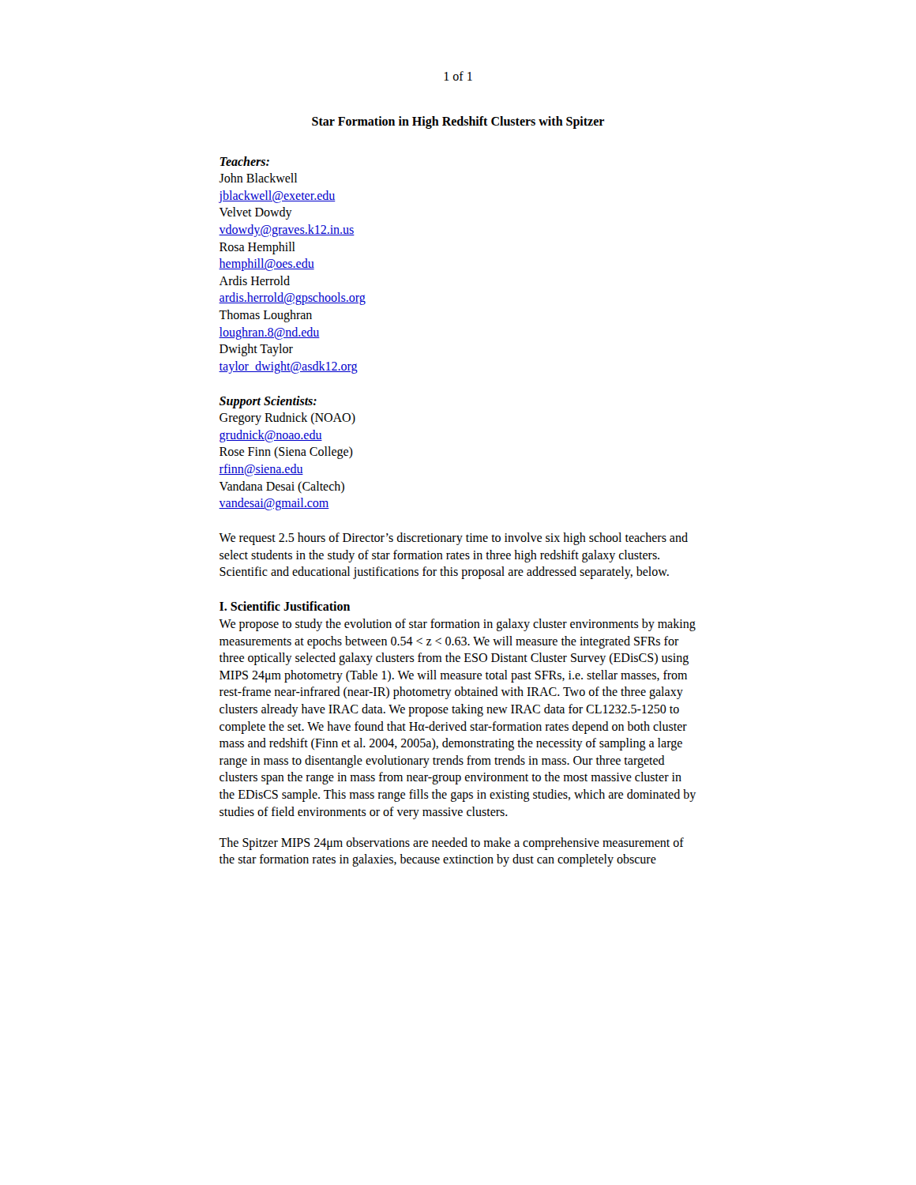1 of 1
Star Formation in High Redshift Clusters with Spitzer
Teachers:
John Blackwell
jblackwell@exeter.edu
Velvet Dowdy
vdowdy@graves.k12.in.us
Rosa Hemphill
hemphill@oes.edu
Ardis Herrold
ardis.herrold@gpschools.org
Thomas Loughran
loughran.8@nd.edu
Dwight Taylor
taylor_dwight@asdk12.org
Support Scientists:
Gregory Rudnick (NOAO)
grudnick@noao.edu
Rose Finn (Siena College)
rfinn@siena.edu
Vandana Desai (Caltech)
vandesai@gmail.com
We request 2.5 hours of Director’s discretionary time to involve six high school teachers and select students in the study of star formation rates in three high redshift galaxy clusters. Scientific and educational justifications for this proposal are addressed separately, below.
I. Scientific Justification
We propose to study the evolution of star formation in galaxy cluster environments by making measurements at epochs between 0.54 < z < 0.63. We will measure the integrated SFRs for three optically selected galaxy clusters from the ESO Distant Cluster Survey (EDisCS) using MIPS 24μm photometry (Table 1). We will measure total past SFRs, i.e. stellar masses, from rest-frame near-infrared (near-IR) photometry obtained with IRAC. Two of the three galaxy clusters already have IRAC data. We propose taking new IRAC data for CL1232.5-1250 to complete the set. We have found that Hα-derived star-formation rates depend on both cluster mass and redshift (Finn et al. 2004, 2005a), demonstrating the necessity of sampling a large range in mass to disentangle evolutionary trends from trends in mass. Our three targeted clusters span the range in mass from near-group environment to the most massive cluster in the EDisCS sample. This mass range fills the gaps in existing studies, which are dominated by studies of field environments or of very massive clusters.
The Spitzer MIPS 24μm observations are needed to make a comprehensive measurement of the star formation rates in galaxies, because extinction by dust can completely obscure